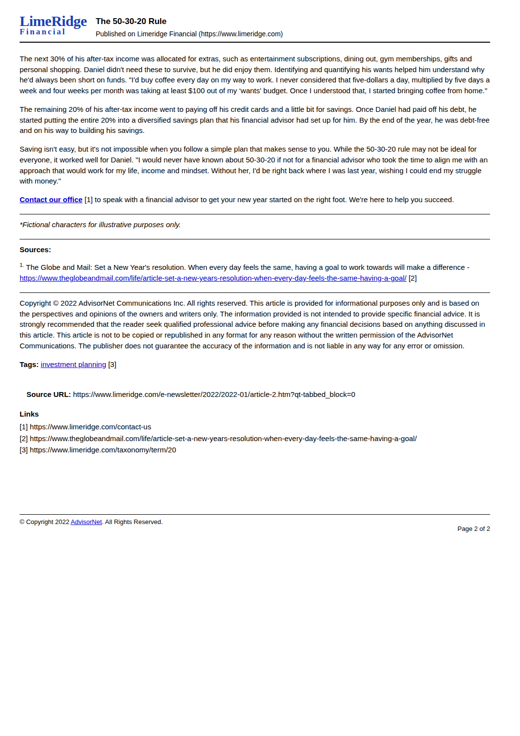LimeRidge Financial
The 50-30-20 Rule
Published on Limeridge Financial (https://www.limeridge.com)
The next 30% of his after-tax income was allocated for extras, such as entertainment subscriptions, dining out, gym memberships, gifts and personal shopping. Daniel didn't need these to survive, but he did enjoy them. Identifying and quantifying his wants helped him understand why he'd always been short on funds. "I'd buy coffee every day on my way to work. I never considered that five-dollars a day, multiplied by five days a week and four weeks per month was taking at least $100 out of my ‘wants' budget. Once I understood that, I started bringing coffee from home."
The remaining 20% of his after-tax income went to paying off his credit cards and a little bit for savings. Once Daniel had paid off his debt, he started putting the entire 20% into a diversified savings plan that his financial advisor had set up for him. By the end of the year, he was debt-free and on his way to building his savings.
Saving isn't easy, but it's not impossible when you follow a simple plan that makes sense to you. While the 50-30-20 rule may not be ideal for everyone, it worked well for Daniel. "I would never have known about 50-30-20 if not for a financial advisor who took the time to align me with an approach that would work for my life, income and mindset. Without her, I'd be right back where I was last year, wishing I could end my struggle with money."
Contact our office [1] to speak with a financial advisor to get your new year started on the right foot. We're here to help you succeed.
*Fictional characters for illustrative purposes only.
Sources:
1. The Globe and Mail: Set a New Year's resolution. When every day feels the same, having a goal to work towards will make a difference - https://www.theglobeandmail.com/life/article-set-a-new-years-resolution-when-every-day-feels-the-same-having-a-goal/ [2]
Copyright © 2022 AdvisorNet Communications Inc. All rights reserved. This article is provided for informational purposes only and is based on the perspectives and opinions of the owners and writers only. The information provided is not intended to provide specific financial advice. It is strongly recommended that the reader seek qualified professional advice before making any financial decisions based on anything discussed in this article. This article is not to be copied or republished in any format for any reason without the written permission of the AdvisorNet Communications. The publisher does not guarantee the accuracy of the information and is not liable in any way for any error or omission.
Tags: investment planning [3]
Source URL: https://www.limeridge.com/e-newsletter/2022/2022-01/article-2.htm?qt-tabbed_block=0
Links
[1] https://www.limeridge.com/contact-us
[2] https://www.theglobeandmail.com/life/article-set-a-new-years-resolution-when-every-day-feels-the-same-having-a-goal/
[3] https://www.limeridge.com/taxonomy/term/20
© Copyright 2022 AdvisorNet. All Rights Reserved.
Page 2 of 2